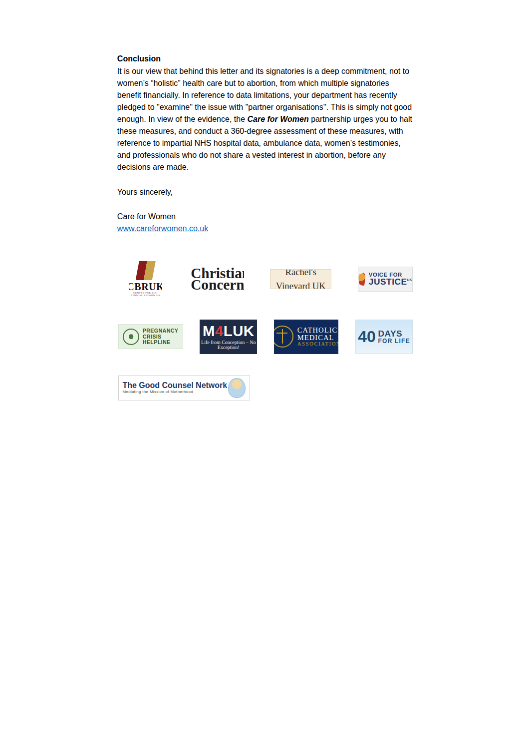Conclusion
It is our view that behind this letter and its signatories is a deep commitment, not to women’s “holistic” health care but to abortion, from which multiple signatories benefit financially. In reference to data limitations, your department has recently pledged to "examine" the issue with "partner organisations''. This is simply not good enough. In view of the evidence, the Care for Women partnership urges you to halt these measures, and conduct a 360-degree assessment of these measures, with reference to impartial NHS hospital data, ambulance data, women’s testimonies, and professionals who do not share a vested interest in abortion, before any decisions are made.
Yours sincerely,
Care for Women
www.careforwomen.co.uk
CBRUK
CENTRE FOR BIO-ETHICAL REFORM UK
Christian
Concern
Rachel's Vineyard UK
VOICE FOR
JUSTICEUK
PREGNANCY
CRISIS
HELPLINE
M4 LUK
Life from Conception – No Exception!
CATHOLIC
MEDICAL
ASSOCIATION
40
DAYS
FOR LIFE
The Good Counsel Network
Mediating the Mission of Motherhood